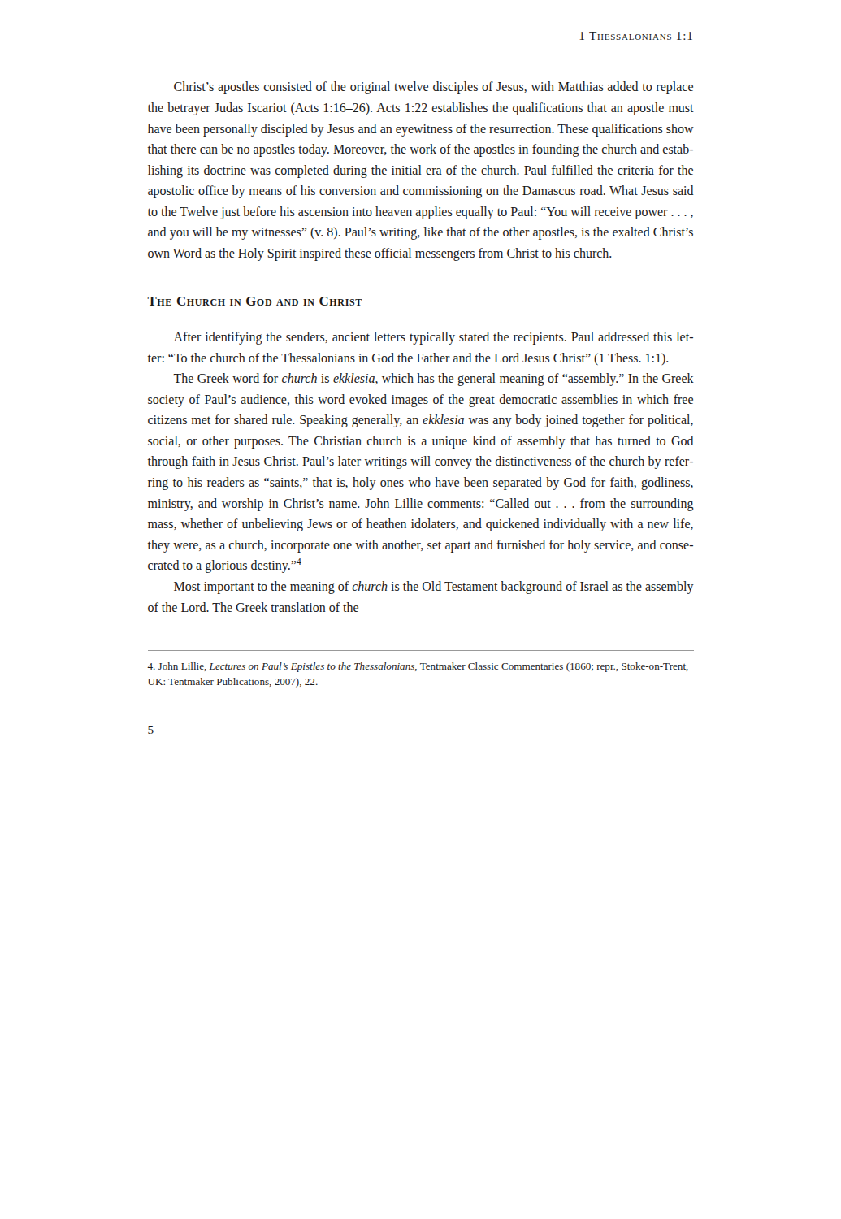1 Thessalonians 1:1
Christ’s apostles consisted of the original twelve disciples of Jesus, with Matthias added to replace the betrayer Judas Iscariot (Acts 1:16–26). Acts 1:22 establishes the qualifications that an apostle must have been personally discipled by Jesus and an eyewitness of the resurrection. These qualifications show that there can be no apostles today. Moreover, the work of the apostles in founding the church and establishing its doctrine was completed during the initial era of the church. Paul fulfilled the criteria for the apostolic office by means of his conversion and commissioning on the Damascus road. What Jesus said to the Twelve just before his ascension into heaven applies equally to Paul: “You will receive power . . . , and you will be my witnesses” (v. 8). Paul’s writing, like that of the other apostles, is the exalted Christ’s own Word as the Holy Spirit inspired these official messengers from Christ to his church.
The Church in God and in Christ
After identifying the senders, ancient letters typically stated the recipients. Paul addressed this letter: “To the church of the Thessalonians in God the Father and the Lord Jesus Christ” (1 Thess. 1:1).
The Greek word for church is ekklesia, which has the general meaning of “assembly.” In the Greek society of Paul’s audience, this word evoked images of the great democratic assemblies in which free citizens met for shared rule. Speaking generally, an ekklesia was any body joined together for political, social, or other purposes. The Christian church is a unique kind of assembly that has turned to God through faith in Jesus Christ. Paul’s later writings will convey the distinctiveness of the church by referring to his readers as “saints,” that is, holy ones who have been separated by God for faith, godliness, ministry, and worship in Christ’s name. John Lillie comments: “Called out . . . from the surrounding mass, whether of unbelieving Jews or of heathen idolaters, and quickened individually with a new life, they were, as a church, incorporate one with another, set apart and furnished for holy service, and consecrated to a glorious destiny.”4
Most important to the meaning of church is the Old Testament background of Israel as the assembly of the Lord. The Greek translation of the
4. John Lillie, Lectures on Paul’s Epistles to the Thessalonians, Tentmaker Classic Commentaries (1860; repr., Stoke-on-Trent, UK: Tentmaker Publications, 2007), 22.
5